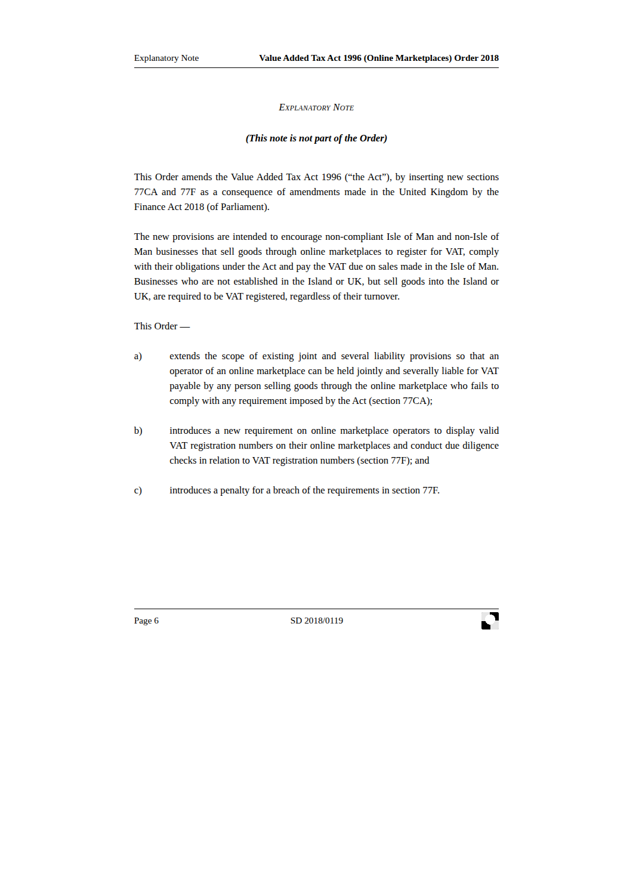Explanatory Note
Value Added Tax Act 1996 (Online Marketplaces) Order 2018
Explanatory Note
(This note is not part of the Order)
This Order amends the Value Added Tax Act 1996 (“the Act”), by inserting new sections 77CA and 77F as a consequence of amendments made in the United Kingdom by the Finance Act 2018 (of Parliament).
The new provisions are intended to encourage non-compliant Isle of Man and non-Isle of Man businesses that sell goods through online marketplaces to register for VAT, comply with their obligations under the Act and pay the VAT due on sales made in the Isle of Man. Businesses who are not established in the Island or UK, but sell goods into the Island or UK, are required to be VAT registered, regardless of their turnover.
This Order —
a) extends the scope of existing joint and several liability provisions so that an operator of an online marketplace can be held jointly and severally liable for VAT payable by any person selling goods through the online marketplace who fails to comply with any requirement imposed by the Act (section 77CA);
b) introduces a new requirement on online marketplace operators to display valid VAT registration numbers on their online marketplaces and conduct due diligence checks in relation to VAT registration numbers (section 77F); and
c) introduces a penalty for a breach of the requirements in section 77F.
Page 6
SD 2018/0119